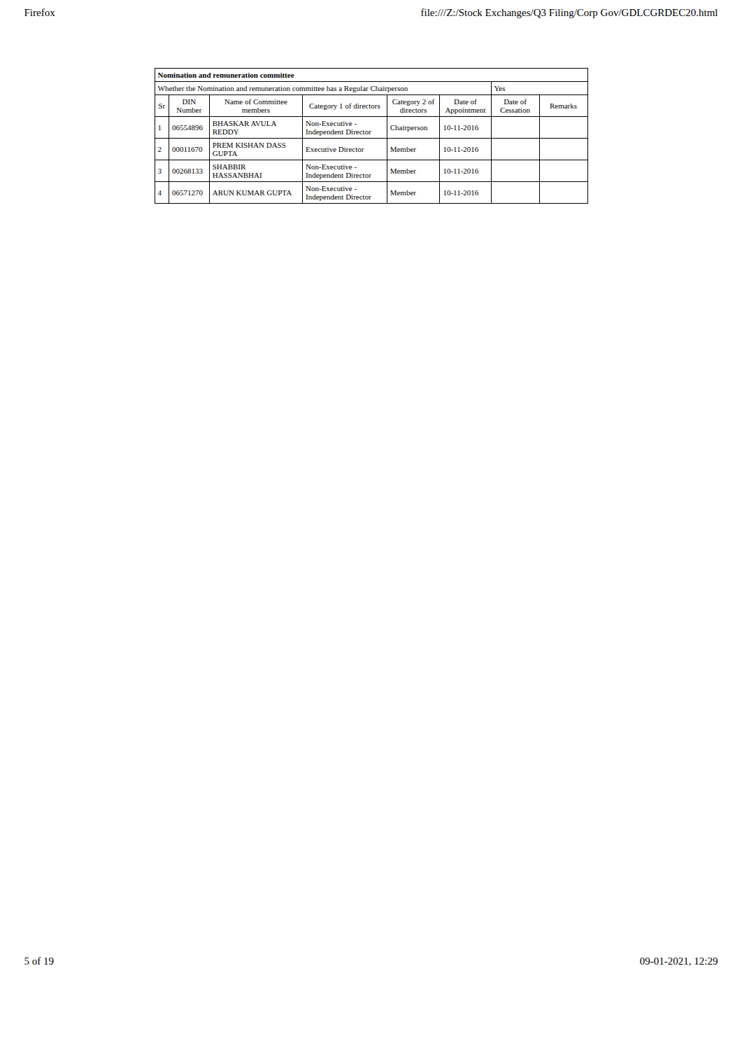Firefox
file:///Z:/Stock Exchanges/Q3 Filing/Corp Gov/GDLCGRDEC20.html
| Nomination and remuneration committee |
| Whether the Nomination and remuneration committee has a Regular Chairperson | Yes |
| Sr | DIN Number | Name of Committee members | Category 1 of directors | Category 2 of directors | Date of Appointment | Date of Cessation | Remarks |
| 1 | 06554896 | BHASKAR AVULA REDDY | Non-Executive - Independent Director | Chairperson | 10-11-2016 | | |
| 2 | 00011670 | PREM KISHAN DASS GUPTA | Executive Director | Member | 10-11-2016 | | |
| 3 | 00268133 | SHABBIR HASSANBHAI | Non-Executive - Independent Director | Member | 10-11-2016 | | |
| 4 | 06571270 | ARUN KUMAR GUPTA | Non-Executive - Independent Director | Member | 10-11-2016 | | |
5 of 19
09-01-2021, 12:29